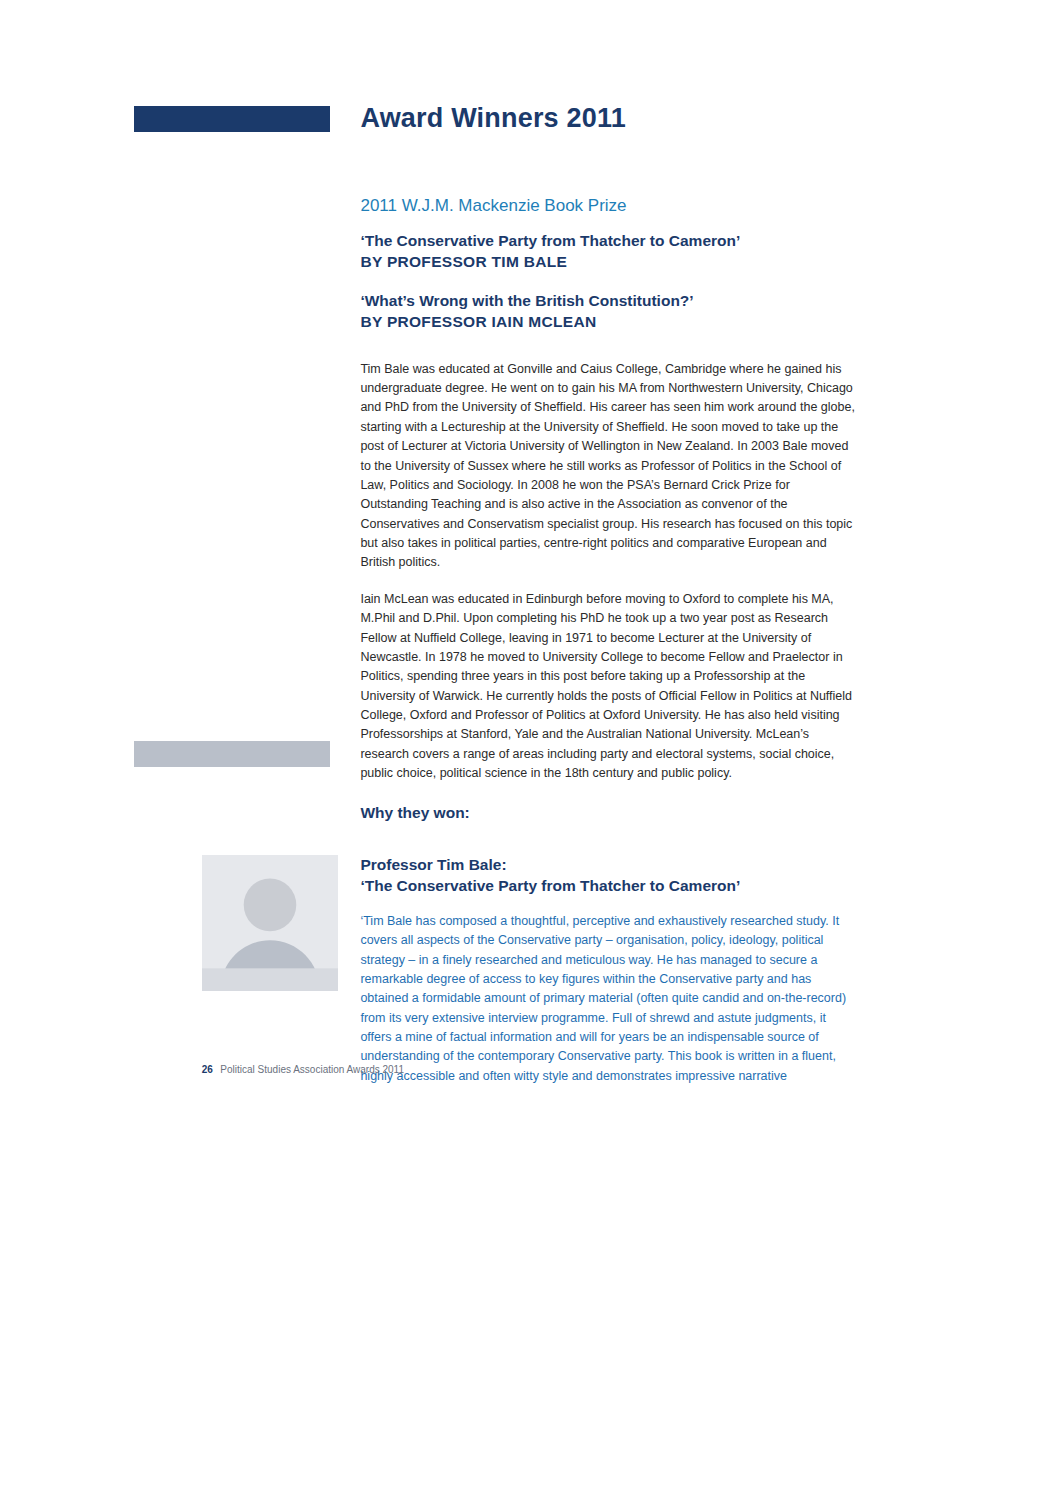Award Winners 2011
2011 W.J.M. Mackenzie Book Prize
‘The Conservative Party from Thatcher to Cameron’ by Professor Tim Bale
‘What’s Wrong with the British Constitution?’ by Professor Iain McLean
Tim Bale was educated at Gonville and Caius College, Cambridge where he gained his undergraduate degree. He went on to gain his MA from Northwestern University, Chicago and PhD from the University of Sheffield. His career has seen him work around the globe, starting with a Lectureship at the University of Sheffield. He soon moved to take up the post of Lecturer at Victoria University of Wellington in New Zealand. In 2003 Bale moved to the University of Sussex where he still works as Professor of Politics in the School of Law, Politics and Sociology. In 2008 he won the PSA’s Bernard Crick Prize for Outstanding Teaching and is also active in the Association as convenor of the Conservatives and Conservatism specialist group. His research has focused on this topic but also takes in political parties, centre-right politics and comparative European and British politics.
Iain McLean was educated in Edinburgh before moving to Oxford to complete his MA, M.Phil and D.Phil. Upon completing his PhD he took up a two year post as Research Fellow at Nuffield College, leaving in 1971 to become Lecturer at the University of Newcastle. In 1978 he moved to University College to become Fellow and Praelector in Politics, spending three years in this post before taking up a Professorship at the University of Warwick. He currently holds the posts of Official Fellow in Politics at Nuffield College, Oxford and Professor of Politics at Oxford University. He has also held visiting Professorships at Stanford, Yale and the Australian National University. McLean’s research covers a range of areas including party and electoral systems, social choice, public choice, political science in the 18th century and public policy.
Why they won:
Professor Tim Bale:
‘The Conservative Party from Thatcher to Cameron’
‘Tim Bale has composed a thoughtful, perceptive and exhaustively researched study. It covers all aspects of the Conservative party – organisation, policy, ideology, political strategy – in a finely researched and meticulous way. He has managed to secure a remarkable degree of access to key figures within the Conservative party and has obtained a formidable amount of primary material (often quite candid and on-the-record) from its very extensive interview programme. Full of shrewd and astute judgments, it offers a mine of factual information and will for years be an indispensable source of understanding of the contemporary Conservative party. This book is written in a fluent, highly accessible and often witty style and demonstrates impressive narrative
26 Political Studies Association Awards 2011